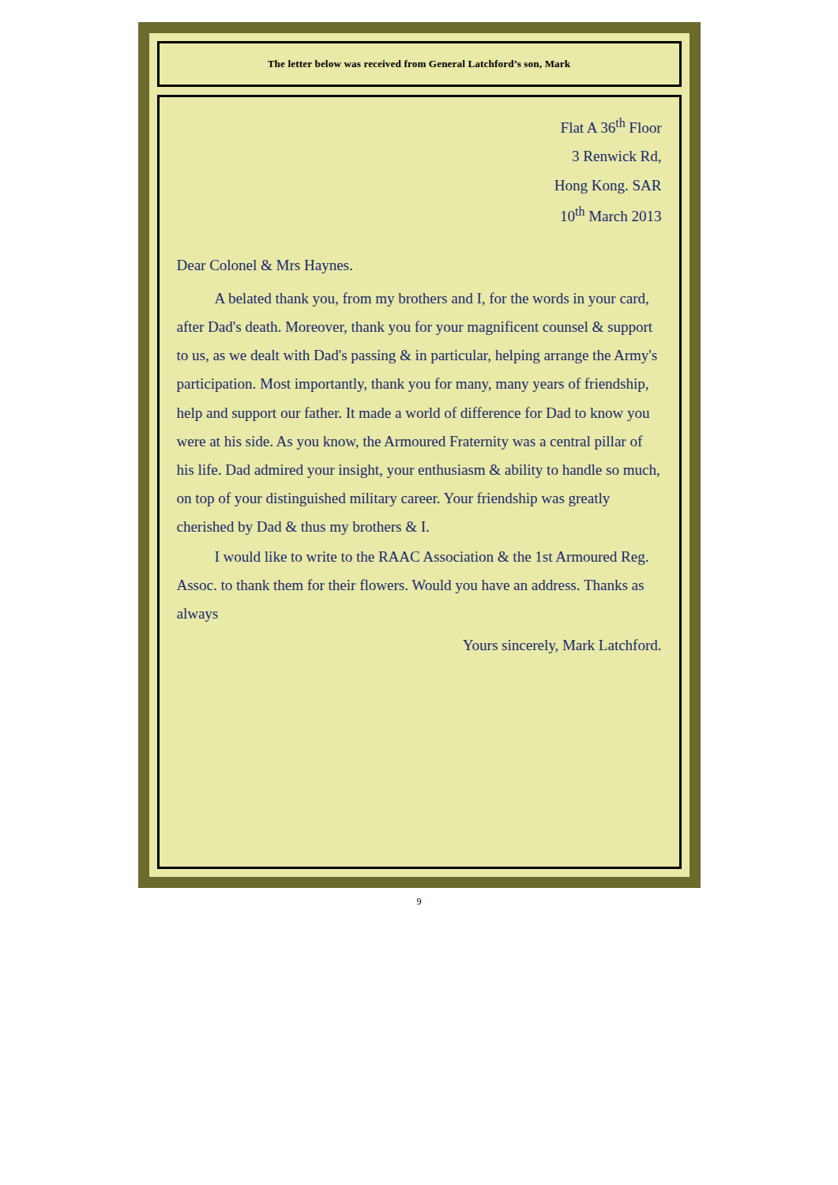The letter below was received from General Latchford’s son, Mark
Flat A 36th Floor
3 Renwick Rd,
Hong Kong. SAR
10th March 2013
Dear Colonel & Mrs Haynes.
A belated thank you, from my brothers and I, for the words in your card, after Dad's death. Moreover, thank you for your magnificent counsel & support to us, as we dealt with Dad's passing & in particular, helping arrange the Army's participation. Most importantly, thank you for many, many years of friendship, help and support our father. It made a world of difference for Dad to know you were at his side. As you know, the Armoured Fraternity was a central pillar of his life. Dad admired your insight, your enthusiasm & ability to handle so much, on top of your distinguished military career. Your friendship was greatly cherished by Dad & thus my brothers & I.
I would like to write to the RAAC Association & the 1st Armoured Reg. Assoc. to thank them for their flowers. Would you have an address. Thanks as always
Yours sincerely, Mark Latchford.
9